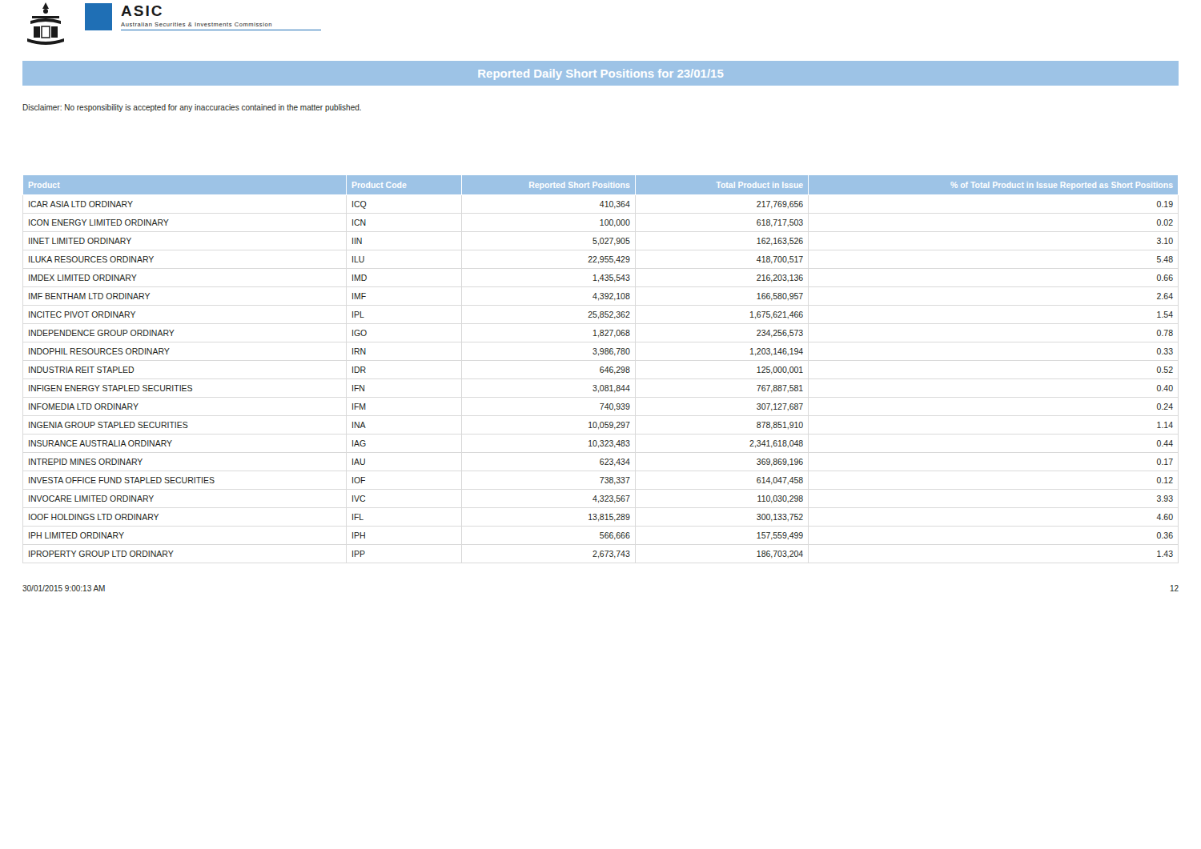ASIC
Australian Securities & Investments Commission
Reported Daily Short Positions for 23/01/15
Disclaimer: No responsibility is accepted for any inaccuracies contained in the matter published.
| Product | Product Code | Reported Short Positions | Total Product in Issue | % of Total Product in Issue Reported as Short Positions |
| --- | --- | --- | --- | --- |
| ICAR ASIA LTD ORDINARY | ICQ | 410,364 | 217,769,656 | 0.19 |
| ICON ENERGY LIMITED ORDINARY | ICN | 100,000 | 618,717,503 | 0.02 |
| IINET LIMITED ORDINARY | IIN | 5,027,905 | 162,163,526 | 3.10 |
| ILUKA RESOURCES ORDINARY | ILU | 22,955,429 | 418,700,517 | 5.48 |
| IMDEX LIMITED ORDINARY | IMD | 1,435,543 | 216,203,136 | 0.66 |
| IMF BENTHAM LTD ORDINARY | IMF | 4,392,108 | 166,580,957 | 2.64 |
| INCITEC PIVOT ORDINARY | IPL | 25,852,362 | 1,675,621,466 | 1.54 |
| INDEPENDENCE GROUP ORDINARY | IGO | 1,827,068 | 234,256,573 | 0.78 |
| INDOPHIL RESOURCES ORDINARY | IRN | 3,986,780 | 1,203,146,194 | 0.33 |
| INDUSTRIA REIT STAPLED | IDR | 646,298 | 125,000,001 | 0.52 |
| INFIGEN ENERGY STAPLED SECURITIES | IFN | 3,081,844 | 767,887,581 | 0.40 |
| INFOMEDIA LTD ORDINARY | IFM | 740,939 | 307,127,687 | 0.24 |
| INGENIA GROUP STAPLED SECURITIES | INA | 10,059,297 | 878,851,910 | 1.14 |
| INSURANCE AUSTRALIA ORDINARY | IAG | 10,323,483 | 2,341,618,048 | 0.44 |
| INTREPID MINES ORDINARY | IAU | 623,434 | 369,869,196 | 0.17 |
| INVESTA OFFICE FUND STAPLED SECURITIES | IOF | 738,337 | 614,047,458 | 0.12 |
| INVOCARE LIMITED ORDINARY | IVC | 4,323,567 | 110,030,298 | 3.93 |
| IOOF HOLDINGS LTD ORDINARY | IFL | 13,815,289 | 300,133,752 | 4.60 |
| IPH LIMITED ORDINARY | IPH | 566,666 | 157,559,499 | 0.36 |
| IPROPERTY GROUP LTD ORDINARY | IPP | 2,673,743 | 186,703,204 | 1.43 |
30/01/2015 9:00:13 AM 12